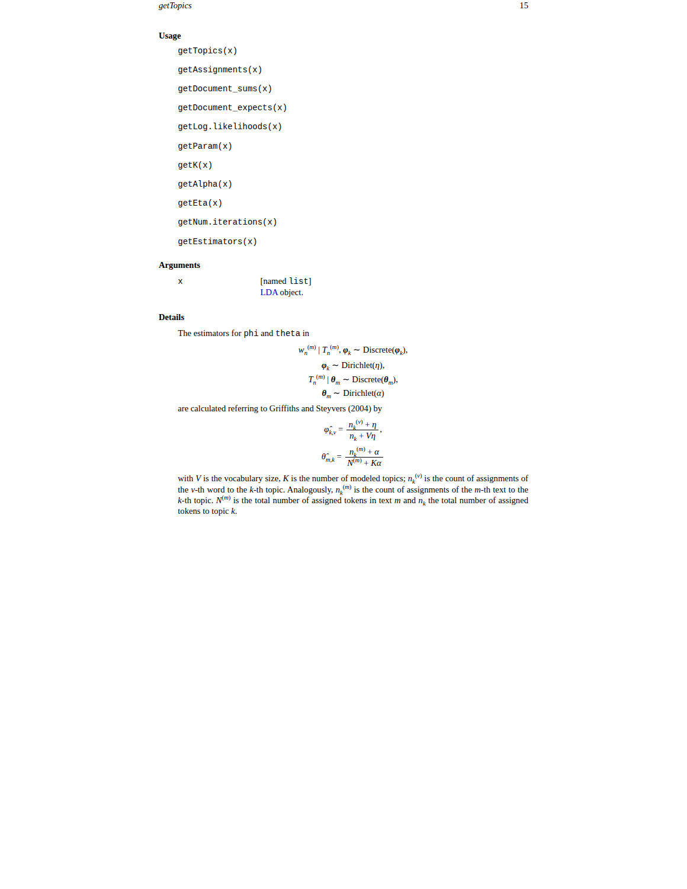getTopics 15
Usage
getTopics(x)
getAssignments(x)
getDocument_sums(x)
getDocument_expects(x)
getLog.likelihoods(x)
getParam(x)
getK(x)
getAlpha(x)
getEta(x)
getNum.iterations(x)
getEstimators(x)
Arguments
| x | [named list ] LDA object. |
Details
The estimators for phi and theta in
wn(m) | Tn(m), φk ∼ Discrete(φk),
φk ∼ Dirichlet(η),
Tn(m) | θm ∼ Discrete(θm),
θm ∼ Dirichlet(α)
are calculated referring to Griffiths and Steyvers (2004) by
φ̂k,v = nk(v) + η nk + Vη ,
θ̂m,k = nk(m) + α N(m) + Kα
with V is the vocabulary size, K is the number of modeled topics; nk(v) is the count of assignments of the v-th word to the k-th topic. Analogously, nk(m) is the count of assignments of the m-th text to the k-th topic. N(m) is the total number of assigned tokens in text m and nk the total number of assigned tokens to topic k.